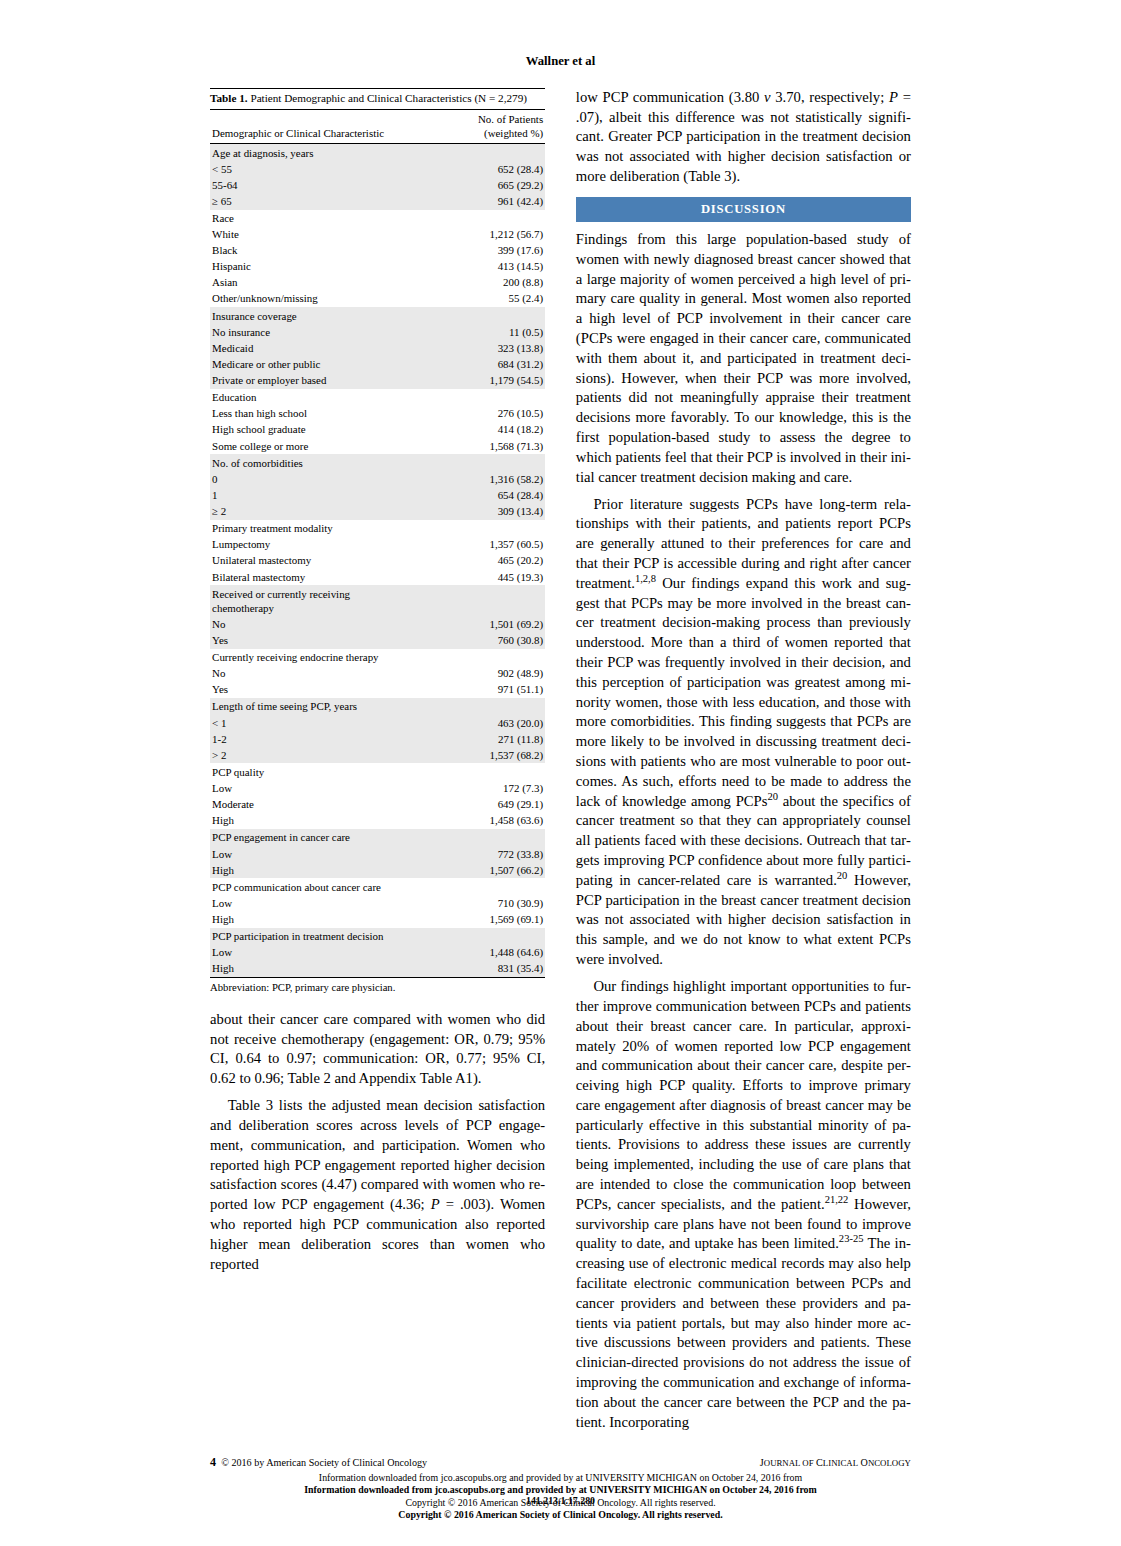Wallner et al
Table 1. Patient Demographic and Clinical Characteristics (N = 2,279)
| Demographic or Clinical Characteristic | No. of Patients (weighted %) |
| --- | --- |
| Age at diagnosis, years | |
| < 55 | 652 (28.4) |
| 55-64 | 665 (29.2) |
| ≥ 65 | 961 (42.4) |
| Race | |
| White | 1,212 (56.7) |
| Black | 399 (17.6) |
| Hispanic | 413 (14.5) |
| Asian | 200 (8.8) |
| Other/unknown/missing | 55 (2.4) |
| Insurance coverage | |
| No insurance | 11 (0.5) |
| Medicaid | 323 (13.8) |
| Medicare or other public | 684 (31.2) |
| Private or employer based | 1,179 (54.5) |
| Education | |
| Less than high school | 276 (10.5) |
| High school graduate | 414 (18.2) |
| Some college or more | 1,568 (71.3) |
| No. of comorbidities | |
| 0 | 1,316 (58.2) |
| 1 | 654 (28.4) |
| ≥ 2 | 309 (13.4) |
| Primary treatment modality | |
| Lumpectomy | 1,357 (60.5) |
| Unilateral mastectomy | 465 (20.2) |
| Bilateral mastectomy | 445 (19.3) |
| Received or currently receiving chemotherapy | |
| No | 1,501 (69.2) |
| Yes | 760 (30.8) |
| Currently receiving endocrine therapy | |
| No | 902 (48.9) |
| Yes | 971 (51.1) |
| Length of time seeing PCP, years | |
| < 1 | 463 (20.0) |
| 1-2 | 271 (11.8) |
| > 2 | 1,537 (68.2) |
| PCP quality | |
| Low | 172 (7.3) |
| Moderate | 649 (29.1) |
| High | 1,458 (63.6) |
| PCP engagement in cancer care | |
| Low | 772 (33.8) |
| High | 1,507 (66.2) |
| PCP communication about cancer care | |
| Low | 710 (30.9) |
| High | 1,569 (69.1) |
| PCP participation in treatment decision | |
| Low | 1,448 (64.6) |
| High | 831 (35.4) |
Abbreviation: PCP, primary care physician.
about their cancer care compared with women who did not receive chemotherapy (engagement: OR, 0.79; 95% CI, 0.64 to 0.97; communication: OR, 0.77; 95% CI, 0.62 to 0.96; Table 2 and Appendix Table A1).
Table 3 lists the adjusted mean decision satisfaction and deliberation scores across levels of PCP engagement, communication, and participation. Women who reported high PCP engagement reported higher decision satisfaction scores (4.47) compared with women who reported low PCP engagement (4.36; P = .003). Women who reported high PCP communication also reported higher mean deliberation scores than women who reported
low PCP communication (3.80 v 3.70, respectively; P = .07), albeit this difference was not statistically significant. Greater PCP participation in the treatment decision was not associated with higher decision satisfaction or more deliberation (Table 3).
DISCUSSION
Findings from this large population-based study of women with newly diagnosed breast cancer showed that a large majority of women perceived a high level of primary care quality in general. Most women also reported a high level of PCP involvement in their cancer care (PCPs were engaged in their cancer care, communicated with them about it, and participated in treatment decisions). However, when their PCP was more involved, patients did not meaningfully appraise their treatment decisions more favorably. To our knowledge, this is the first population-based study to assess the degree to which patients feel that their PCP is involved in their initial cancer treatment decision making and care.
Prior literature suggests PCPs have long-term relationships with their patients, and patients report PCPs are generally attuned to their preferences for care and that their PCP is accessible during and right after cancer treatment.1,2,8 Our findings expand this work and suggest that PCPs may be more involved in the breast cancer treatment decision-making process than previously understood. More than a third of women reported that their PCP was frequently involved in their decision, and this perception of participation was greatest among minority women, those with less education, and those with more comorbidities. This finding suggests that PCPs are more likely to be involved in discussing treatment decisions with patients who are most vulnerable to poor outcomes. As such, efforts need to be made to address the lack of knowledge among PCPs20 about the specifics of cancer treatment so that they can appropriately counsel all patients faced with these decisions. Outreach that targets improving PCP confidence about more fully participating in cancer-related care is warranted.20 However, PCP participation in the breast cancer treatment decision was not associated with higher decision satisfaction in this sample, and we do not know to what extent PCPs were involved.
Our findings highlight important opportunities to further improve communication between PCPs and patients about their breast cancer care. In particular, approximately 20% of women reported low PCP engagement and communication about their cancer care, despite perceiving high PCP quality. Efforts to improve primary care engagement after diagnosis of breast cancer may be particularly effective in this substantial minority of patients. Provisions to address these issues are currently being implemented, including the use of care plans that are intended to close the communication loop between PCPs, cancer specialists, and the patient.21,22 However, survivorship care plans have not been found to improve quality to date, and uptake has been limited.23-25 The increasing use of electronic medical records may also help facilitate electronic communication between PCPs and cancer providers and between these providers and patients via patient portals, but may also hinder more active discussions between providers and patients. These clinician-directed provisions do not address the issue of improving the communication and exchange of information about the cancer care between the PCP and the patient. Incorporating
4 © 2016 by American Society of Clinical Oncology
JOURNAL OF CLINICAL ONCOLOGY
Information downloaded from jco.ascopubs.org and provided by at UNIVERSITY MICHIGAN on October 24, 2016 from
Information downloaded from jco.ascopubs.org and provided by at UNIVERSITY MICHIGAN on October 24, 2016 from
Copyright © 2016 American Society of Clinical Oncology. All rights reserved.
Copyright © 2016 American Society of Clinical Oncology. All rights reserved.
141.213.1.17.280